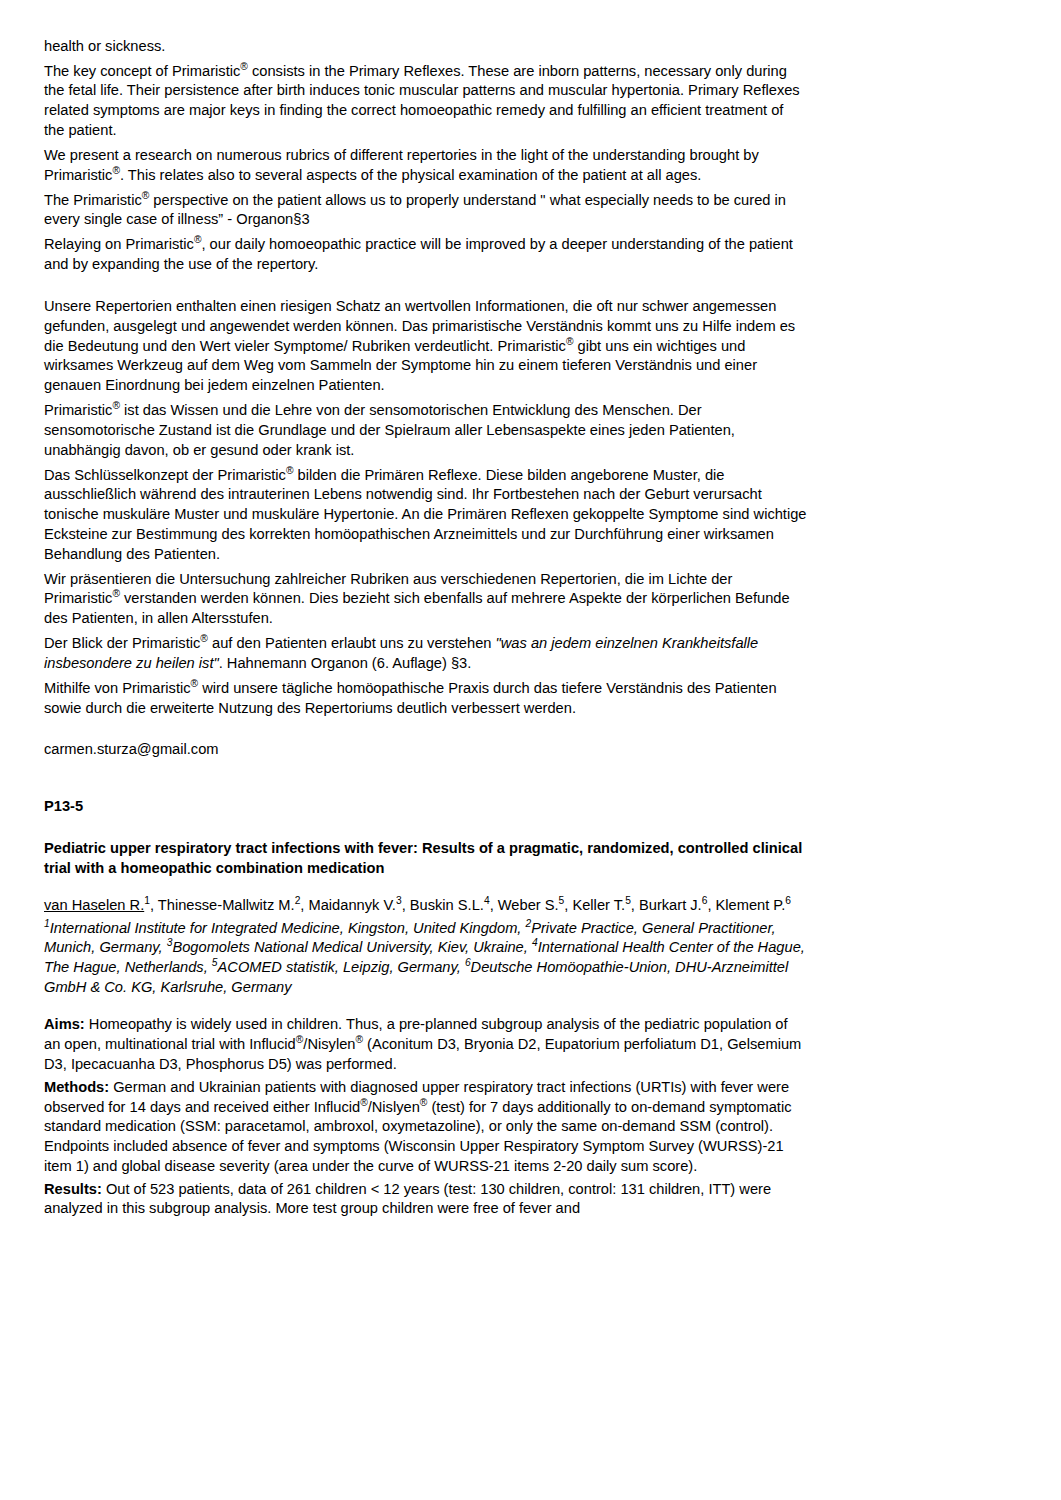health or sickness.
The key concept of Primaristic® consists in the Primary Reflexes. These are inborn patterns, necessary only during the fetal life. Their persistence after birth induces tonic muscular patterns and muscular hypertonia. Primary Reflexes related symptoms are major keys in finding the correct homoeopathic remedy and fulfilling an efficient treatment of the patient.
We present a research on numerous rubrics of different repertories in the light of the understanding brought by Primaristic®. This relates also to several aspects of the physical examination of the patient at all ages.
The Primaristic® perspective on the patient allows us to properly understand " what especially needs to be cured in every single case of illness” - Organon§3
Relaying on Primaristic®, our daily homoeopathic practice will be improved by a deeper understanding of the patient and by expanding the use of the repertory.
Unsere Repertorien enthalten einen riesigen Schatz an wertvollen Informationen, die oft nur schwer angemessen gefunden, ausgelegt und angewendet werden können. Das primaristische Verständnis kommt uns zu Hilfe indem es die Bedeutung und den Wert vieler Symptome/ Rubriken verdeutlicht. Primaristic® gibt uns ein wichtiges und wirksames Werkzeug auf dem Weg vom Sammeln der Symptome hin zu einem tieferen Verständnis und einer genauen Einordnung bei jedem einzelnen Patienten.
Primaristic® ist das Wissen und die Lehre von der sensomotorischen Entwicklung des Menschen. Der sensomotorische Zustand ist die Grundlage und der Spielraum aller Lebensaspekte eines jeden Patienten, unabhängig davon, ob er gesund oder krank ist.
Das Schlüsselkonzept der Primaristic® bilden die Primären Reflexe. Diese bilden angeborene Muster, die ausschließlich während des intrauterinen Lebens notwendig sind. Ihr Fortbestehen nach der Geburt verursacht tonische muskuläre Muster und muskuläre Hypertonie. An die Primären Reflexen gekoppelte Symptome sind wichtige Ecksteine zur Bestimmung des korrekten homöopathischen Arzneimittels und zur Durchführung einer wirksamen Behandlung des Patienten.
Wir präsentieren die Untersuchung zahlreicher Rubriken aus verschiedenen Repertorien, die im Lichte der Primaristic® verstanden werden können. Dies bezieht sich ebenfalls auf mehrere Aspekte der körperlichen Befunde des Patienten, in allen Altersstufen.
Der Blick der Primaristic® auf den Patienten erlaubt uns zu verstehen "was an jedem einzelnen Krankheitsfalle insbesondere zu heilen ist". Hahnemann Organon (6. Auflage) §3.
Mithilfe von Primaristic® wird unsere tägliche homöopathische Praxis durch das tiefere Verständnis des Patienten sowie durch die erweiterte Nutzung des Repertoriums deutlich verbessert werden.
carmen.sturza@gmail.com
P13-5
Pediatric upper respiratory tract infections with fever: Results of a pragmatic, randomized, controlled clinical trial with a homeopathic combination medication
van Haselen R.1, Thinesse-Mallwitz M.2, Maidannyk V.3, Buskin S.L.4, Weber S.5, Keller T.5, Burkart J.6, Klement P.6
1International Institute for Integrated Medicine, Kingston, United Kingdom, 2Private Practice, General Practitioner, Munich, Germany, 3Bogomolets National Medical University, Kiev, Ukraine, 4International Health Center of the Hague, The Hague, Netherlands, 5ACOMED statistik, Leipzig, Germany, 6Deutsche Homöopathie-Union, DHU-Arzneimittel GmbH & Co. KG, Karlsruhe, Germany
Aims: Homeopathy is widely used in children. Thus, a pre-planned subgroup analysis of the pediatric population of an open, multinational trial with Influcid®/Nisylen® (Aconitum D3, Bryonia D2, Eupatorium perfoliatum D1, Gelsemium D3, Ipecacuanha D3, Phosphorus D5) was performed.
Methods: German and Ukrainian patients with diagnosed upper respiratory tract infections (URTIs) with fever were observed for 14 days and received either Influcid®/Nislyen® (test) for 7 days additionally to on-demand symptomatic standard medication (SSM: paracetamol, ambroxol, oxymetazoline), or only the same on-demand SSM (control). Endpoints included absence of fever and symptoms (Wisconsin Upper Respiratory Symptom Survey (WURSS)-21 item 1) and global disease severity (area under the curve of WURSS-21 items 2-20 daily sum score).
Results: Out of 523 patients, data of 261 children < 12 years (test: 130 children, control: 131 children, ITT) were analyzed in this subgroup analysis. More test group children were free of fever and